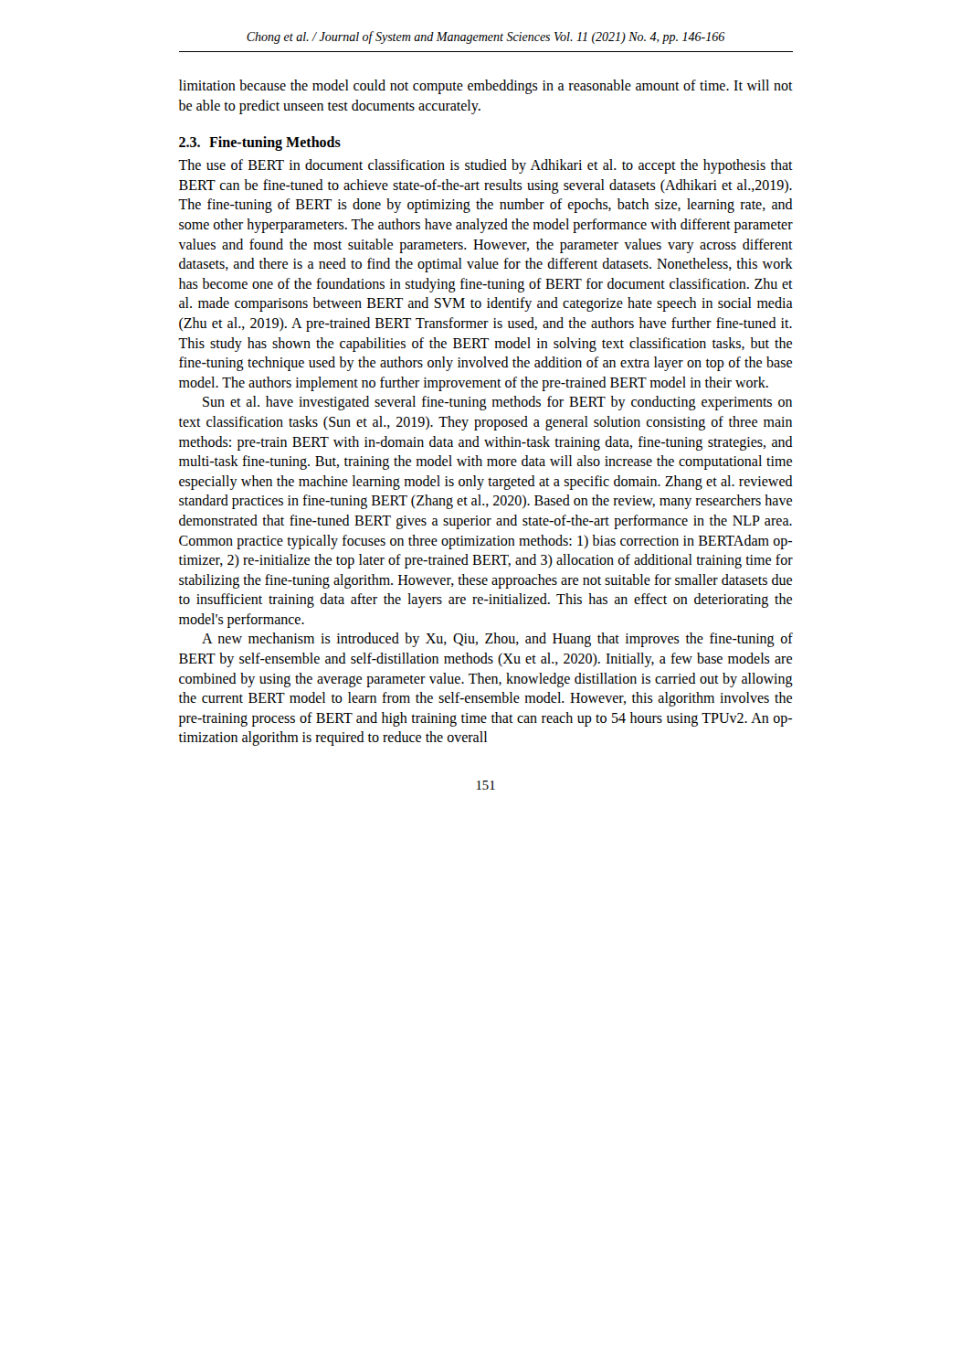Chong et al. / Journal of System and Management Sciences Vol. 11 (2021) No. 4, pp. 146-166
limitation because the model could not compute embeddings in a reasonable amount of time. It will not be able to predict unseen test documents accurately.
2.3. Fine-tuning Methods
The use of BERT in document classification is studied by Adhikari et al. to accept the hypothesis that BERT can be fine-tuned to achieve state-of-the-art results using several datasets (Adhikari et al.,2019). The fine-tuning of BERT is done by optimizing the number of epochs, batch size, learning rate, and some other hyperparameters. The authors have analyzed the model performance with different parameter values and found the most suitable parameters. However, the parameter values vary across different datasets, and there is a need to find the optimal value for the different datasets. Nonetheless, this work has become one of the foundations in studying fine-tuning of BERT for document classification. Zhu et al. made comparisons between BERT and SVM to identify and categorize hate speech in social media (Zhu et al., 2019). A pre-trained BERT Transformer is used, and the authors have further fine-tuned it. This study has shown the capabilities of the BERT model in solving text classification tasks, but the fine-tuning technique used by the authors only involved the addition of an extra layer on top of the base model. The authors implement no further improvement of the pre-trained BERT model in their work.
Sun et al. have investigated several fine-tuning methods for BERT by conducting experiments on text classification tasks (Sun et al., 2019). They proposed a general solution consisting of three main methods: pre-train BERT with in-domain data and within-task training data, fine-tuning strategies, and multi-task fine-tuning. But, training the model with more data will also increase the computational time especially when the machine learning model is only targeted at a specific domain. Zhang et al. reviewed standard practices in fine-tuning BERT (Zhang et al., 2020). Based on the review, many researchers have demonstrated that fine-tuned BERT gives a superior and state-of-the-art performance in the NLP area. Common practice typically focuses on three optimization methods: 1) bias correction in BERTAdam optimizer, 2) re-initialize the top later of pre-trained BERT, and 3) allocation of additional training time for stabilizing the fine-tuning algorithm. However, these approaches are not suitable for smaller datasets due to insufficient training data after the layers are re-initialized. This has an effect on deteriorating the model's performance.
A new mechanism is introduced by Xu, Qiu, Zhou, and Huang that improves the fine-tuning of BERT by self-ensemble and self-distillation methods (Xu et al., 2020). Initially, a few base models are combined by using the average parameter value. Then, knowledge distillation is carried out by allowing the current BERT model to learn from the self-ensemble model. However, this algorithm involves the pre-training process of BERT and high training time that can reach up to 54 hours using TPUv2. An optimization algorithm is required to reduce the overall
151